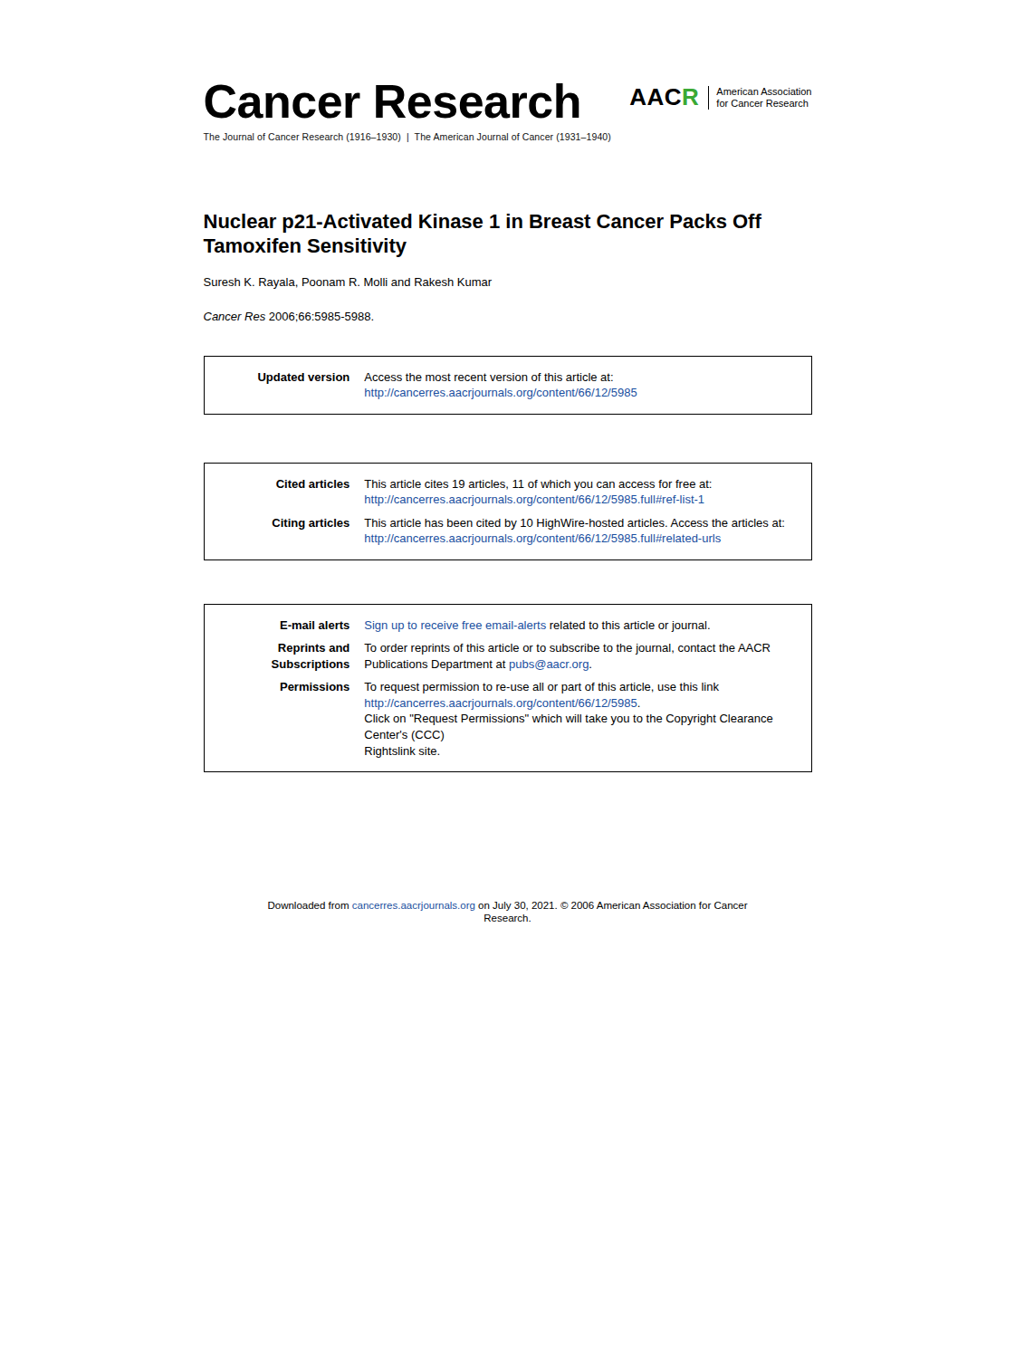Cancer Research
The Journal of Cancer Research (1916–1930) | The American Journal of Cancer (1931–1940)
AACR
American Association
for Cancer Research
Nuclear p21-Activated Kinase 1 in Breast Cancer Packs Off
Tamoxifen Sensitivity
Suresh K. Rayala, Poonam R. Molli and Rakesh Kumar
Cancer Res 2006;66:5985-5988.
| Updated version | Access the most recent version of this article at: http://cancerres.aacrjournals.org/content/66/12/5985 |
| Cited articles | This article cites 19 articles, 11 of which you can access for free at: http://cancerres.aacrjournals.org/content/66/12/5985.full#ref-list-1 |
| Citing articles | This article has been cited by 10 HighWire-hosted articles. Access the articles at: http://cancerres.aacrjournals.org/content/66/12/5985.full#related-urls |
| E-mail alerts | Sign up to receive free email-alerts related to this article or journal. |
| Reprints and Subscriptions | To order reprints of this article or to subscribe to the journal, contact the AACR Publications Department at pubs@aacr.org . |
| Permissions | To request permission to re-use all or part of this article, use this link http://cancerres.aacrjournals.org/content/66/12/5985 . Click on "Request Permissions" which will take you to the Copyright Clearance Center's (CCC) Rightslink site. |
Downloaded from cancerres.aacrjournals.org on July 30, 2021. © 2006 American Association for Cancer
Research.